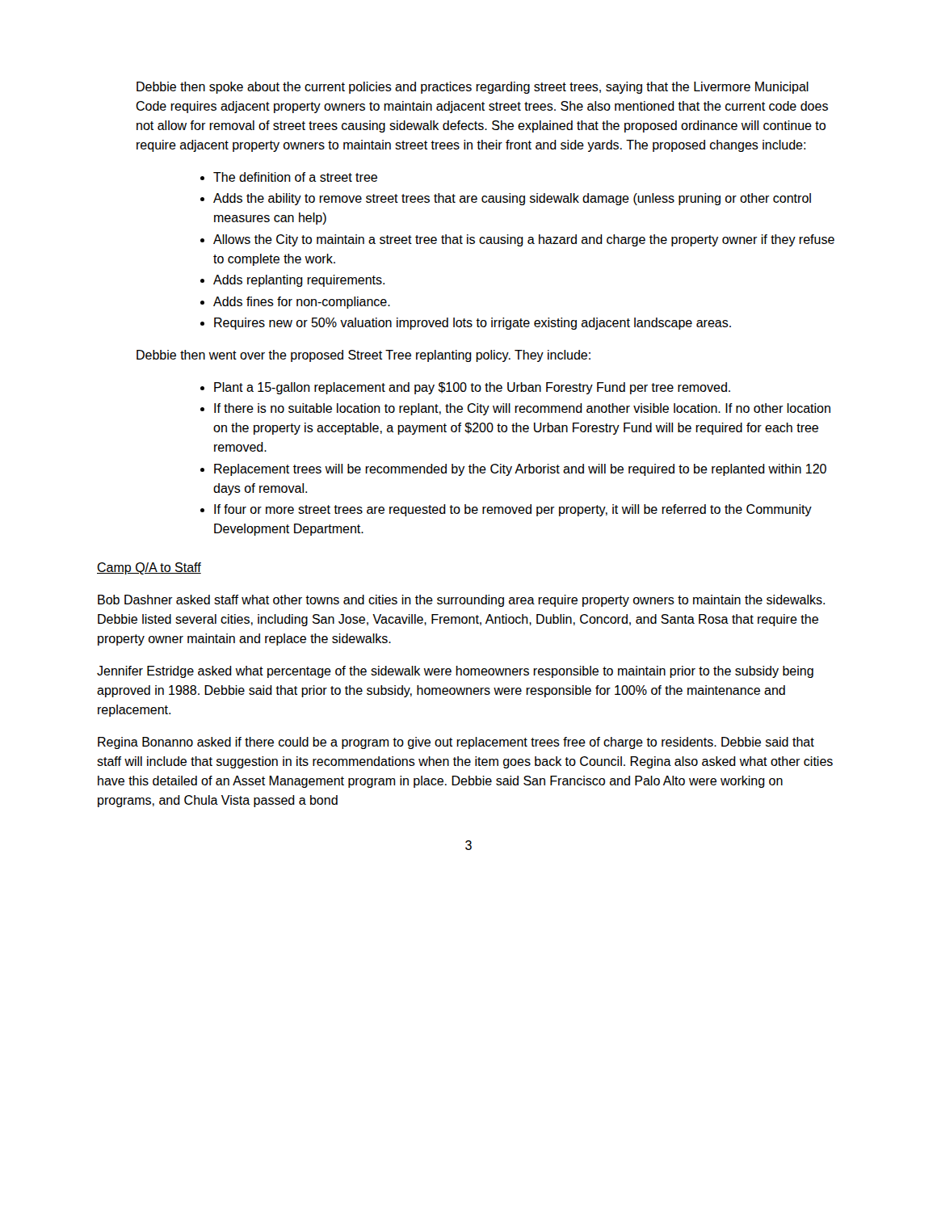Debbie then spoke about the current policies and practices regarding street trees, saying that the Livermore Municipal Code requires adjacent property owners to maintain adjacent street trees. She also mentioned that the current code does not allow for removal of street trees causing sidewalk defects. She explained that the proposed ordinance will continue to require adjacent property owners to maintain street trees in their front and side yards. The proposed changes include:
The definition of a street tree
Adds the ability to remove street trees that are causing sidewalk damage (unless pruning or other control measures can help)
Allows the City to maintain a street tree that is causing a hazard and charge the property owner if they refuse to complete the work.
Adds replanting requirements.
Adds fines for non-compliance.
Requires new or 50% valuation improved lots to irrigate existing adjacent landscape areas.
Debbie then went over the proposed Street Tree replanting policy. They include:
Plant a 15-gallon replacement and pay $100 to the Urban Forestry Fund per tree removed.
If there is no suitable location to replant, the City will recommend another visible location. If no other location on the property is acceptable, a payment of $200 to the Urban Forestry Fund will be required for each tree removed.
Replacement trees will be recommended by the City Arborist and will be required to be replanted within 120 days of removal.
If four or more street trees are requested to be removed per property, it will be referred to the Community Development Department.
Camp Q/A to Staff
Bob Dashner asked staff what other towns and cities in the surrounding area require property owners to maintain the sidewalks. Debbie listed several cities, including San Jose, Vacaville, Fremont, Antioch, Dublin, Concord, and Santa Rosa that require the property owner maintain and replace the sidewalks.
Jennifer Estridge asked what percentage of the sidewalk were homeowners responsible to maintain prior to the subsidy being approved in 1988. Debbie said that prior to the subsidy, homeowners were responsible for 100% of the maintenance and replacement.
Regina Bonanno asked if there could be a program to give out replacement trees free of charge to residents. Debbie said that staff will include that suggestion in its recommendations when the item goes back to Council. Regina also asked what other cities have this detailed of an Asset Management program in place. Debbie said San Francisco and Palo Alto were working on programs, and Chula Vista passed a bond
3